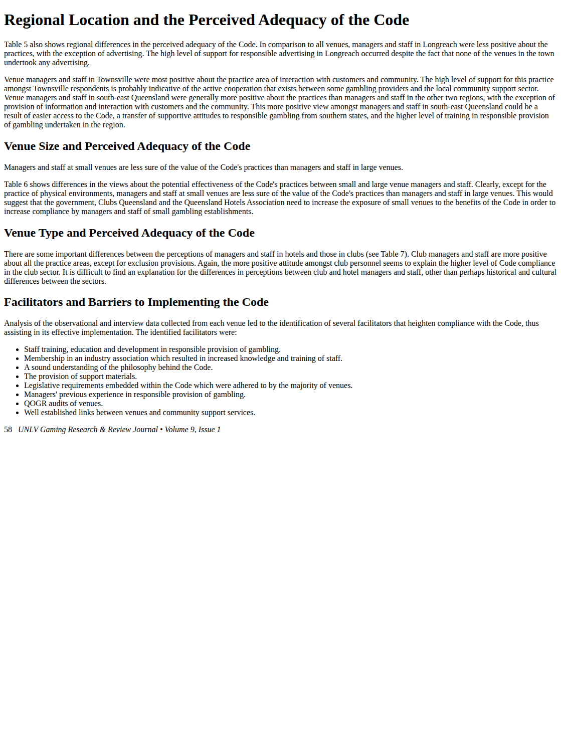Regional Location and the Perceived Adequacy of the Code
Table 5 also shows regional differences in the perceived adequacy of the Code. In comparison to all venues, managers and staff in Longreach were less positive about the practices, with the exception of advertising. The high level of support for responsible advertising in Longreach occurred despite the fact that none of the venues in the town undertook any advertising.
Venue managers and staff in Townsville were most positive about the practice area of interaction with customers and community. The high level of support for this practice amongst Townsville respondents is probably indicative of the active cooperation that exists between some gambling providers and the local community support sector. Venue managers and staff in south-east Queensland were generally more positive about the practices than managers and staff in the other two regions, with the exception of provision of information and interaction with customers and the community. This more positive view amongst managers and staff in south-east Queensland could be a result of easier access to the Code, a transfer of supportive attitudes to responsible gambling from southern states, and the higher level of training in responsible provision of gambling undertaken in the region.
Venue Size and Perceived Adequacy of the Code
Managers and staff at small venues are less sure of the value of the Code's practices than managers and staff in large venues.
Table 6 shows differences in the views about the potential effectiveness of the Code's practices between small and large venue managers and staff. Clearly, except for the practice of physical environments, managers and staff at small venues are less sure of the value of the Code's practices than managers and staff in large venues. This would suggest that the government, Clubs Queensland and the Queensland Hotels Association need to increase the exposure of small venues to the benefits of the Code in order to increase compliance by managers and staff of small gambling establishments.
Venue Type and Perceived Adequacy of the Code
There are some important differences between the perceptions of managers and staff in hotels and those in clubs (see Table 7). Club managers and staff are more positive about all the practice areas, except for exclusion provisions. Again, the more positive attitude amongst club personnel seems to explain the higher level of Code compliance in the club sector. It is difficult to find an explanation for the differences in perceptions between club and hotel managers and staff, other than perhaps historical and cultural differences between the sectors.
Facilitators and Barriers to Implementing the Code
Analysis of the observational and interview data collected from each venue led to the identification of several facilitators that heighten compliance with the Code, thus assisting in its effective implementation. The identified facilitators were:
Staff training, education and development in responsible provision of gambling.
Membership in an industry association which resulted in increased knowledge and training of staff.
A sound understanding of the philosophy behind the Code.
The provision of support materials.
Legislative requirements embedded within the Code which were adhered to by the majority of venues.
Managers' previous experience in responsible provision of gambling.
QOGR audits of venues.
Well established links between venues and community support services.
58 UNLV Gaming Research & Review Journal • Volume 9, Issue 1